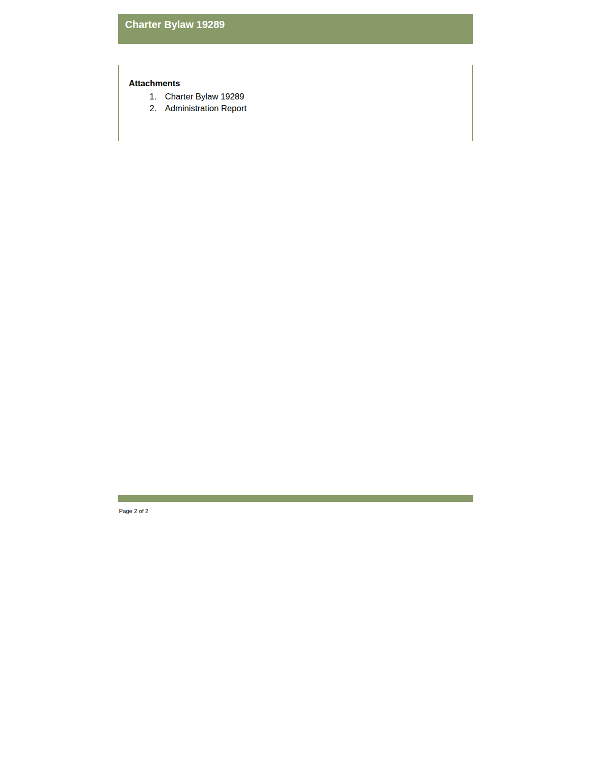Charter Bylaw 19289
Attachments
Charter Bylaw 19289
Administration Report
Page 2 of 2